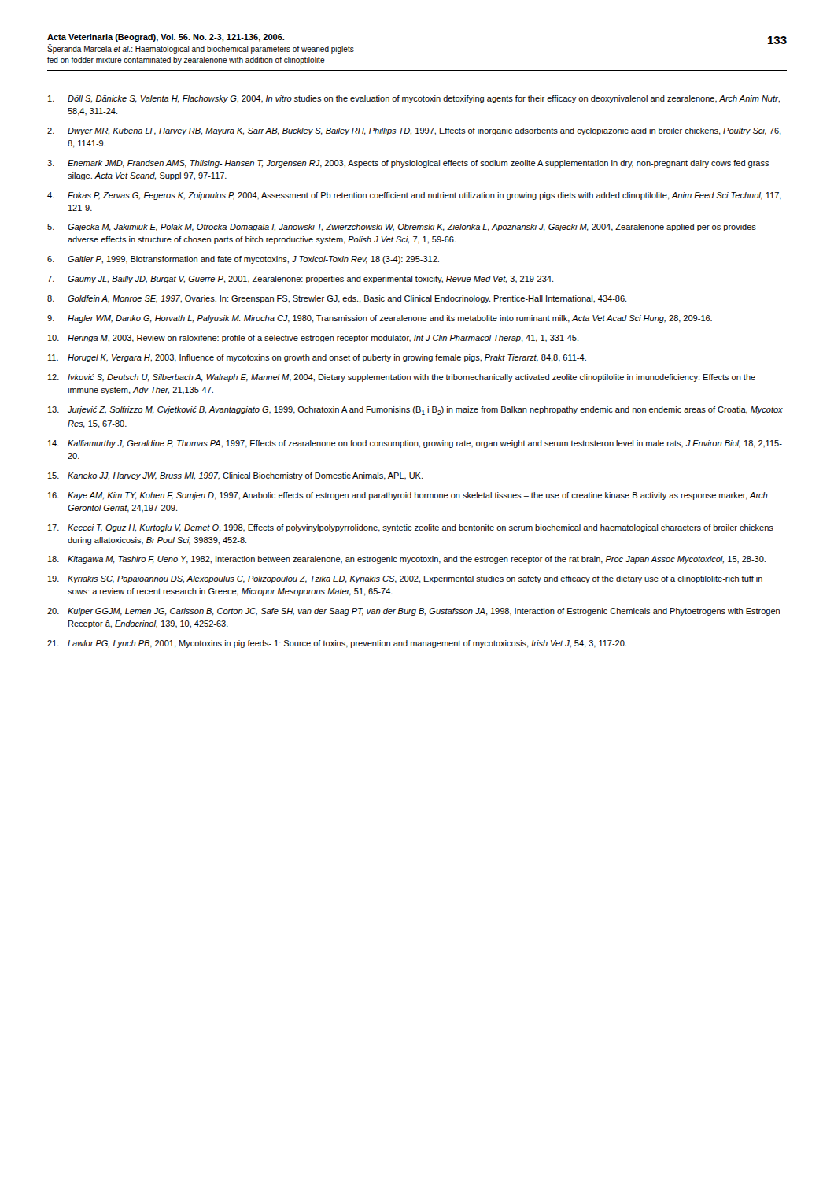133
Acta Veterinaria (Beograd), Vol. 56. No. 2-3, 121-136, 2006.
Šperanda Marcela et al.: Haematological and biochemical parameters of weaned piglets
fed on fodder mixture contaminated by zearalenone with addition of clinoptilolite
Döll S, Dänicke S, Valenta H, Flachowsky G, 2004, In vitro studies on the evaluation of mycotoxin detoxifying agents for their efficacy on deoxynivalenol and zearalenone, Arch Anim Nutr, 58,4, 311-24.
Dwyer MR, Kubena LF, Harvey RB, Mayura K, Sarr AB, Buckley S, Bailey RH, Phillips TD, 1997, Effects of inorganic adsorbents and cyclopiazonic acid in broiler chickens, Poultry Sci, 76, 8, 1141-9.
Enemark JMD, Frandsen AMS, Thilsing- Hansen T, Jorgensen RJ, 2003, Aspects of physiological effects of sodium zeolite A supplementation in dry, non-pregnant dairy cows fed grass silage. Acta Vet Scand, Suppl 97, 97-117.
Fokas P, Zervas G, Fegeros K, Zoipoulos P, 2004, Assessment of Pb retention coefficient and nutrient utilization in growing pigs diets with added clinoptilolite, Anim Feed Sci Technol, 117, 121-9.
Gajecka M, Jakimiuk E, Polak M, Otrocka-Domagala I, Janowski T, Zwierzchowski W, Obremski K, Zielonka L, Apoznanski J, Gajecki M, 2004, Zearalenone applied per os provides adverse effects in structure of chosen parts of bitch reproductive system, Polish J Vet Sci, 7, 1, 59-66.
Galtier P, 1999, Biotransformation and fate of mycotoxins, J Toxicol-Toxin Rev, 18 (3-4): 295-312.
Gaumy JL, Bailly JD, Burgat V, Guerre P, 2001, Zearalenone: properties and experimental toxicity, Revue Med Vet, 3, 219-234.
Goldfein A, Monroe SE, 1997, Ovaries. In: Greenspan FS, Strewler GJ, eds., Basic and Clinical Endocrinology. Prentice-Hall International, 434-86.
Hagler WM, Danko G, Horvath L, Palyusik M. Mirocha CJ, 1980, Transmission of zearalenone and its metabolite into ruminant milk, Acta Vet Acad Sci Hung, 28, 209-16.
Heringa M, 2003, Review on raloxifene: profile of a selective estrogen receptor modulator, Int J Clin Pharmacol Therap, 41, 1, 331-45.
Horugel K, Vergara H, 2003, Influence of mycotoxins on growth and onset of puberty in growing female pigs, Prakt Tierarzt, 84,8, 611-4.
Ivković S, Deutsch U, Silberbach A, Walraph E, Mannel M, 2004, Dietary supplementation with the tribomechanically activated zeolite clinoptilolite in imunodeficiency: Effects on the immune system, Adv Ther, 21,135-47.
Jurjević Z, Solfrizzo M, Cvjetković B, Avantaggiato G, 1999, Ochratoxin A and Fumonisins (B1 i B2) in maize from Balkan nephropathy endemic and non endemic areas of Croatia, Mycotox Res, 15, 67-80.
Kalliamurthy J, Geraldine P, Thomas PA, 1997, Effects of zearalenone on food consumption, growing rate, organ weight and serum testosteron level in male rats, J Environ Biol, 18, 2,115-20.
Kaneko JJ, Harvey JW, Bruss MI, 1997, Clinical Biochemistry of Domestic Animals, APL, UK.
Kaye AM, Kim TY, Kohen F, Somjen D, 1997, Anabolic effects of estrogen and parathyroid hormone on skeletal tissues – the use of creatine kinase B activity as response marker, Arch Gerontol Geriat, 24,197-209.
Kececi T, Oguz H, Kurtoglu V, Demet O, 1998, Effects of polyvinylpolypyrrolidone, syntetic zeolite and bentonite on serum biochemical and haematological characters of broiler chickens during aflatoxicosis, Br Poul Sci, 39839, 452-8.
Kitagawa M, Tashiro F, Ueno Y, 1982, Interaction between zearalenone, an estrogenic mycotoxin, and the estrogen receptor of the rat brain, Proc Japan Assoc Mycotoxicol, 15, 28-30.
Kyriakis SC, Papaioannou DS, Alexopoulus C, Polizopoulou Z, Tzika ED, Kyriakis CS, 2002, Experimental studies on safety and efficacy of the dietary use of a clinoptilolite-rich tuff in sows: a review of recent research in Greece, Micropor Mesoporous Mater, 51, 65-74.
Kuiper GGJM, Lemen JG, Carlsson B, Corton JC, Safe SH, van der Saag PT, van der Burg B, Gustafsson JA, 1998, Interaction of Estrogenic Chemicals and Phytoetrogens with Estrogen Receptor â, Endocrinol, 139, 10, 4252-63.
Lawlor PG, Lynch PB, 2001, Mycotoxins in pig feeds- 1: Source of toxins, prevention and management of mycotoxicosis, Irish Vet J, 54, 3, 117-20.